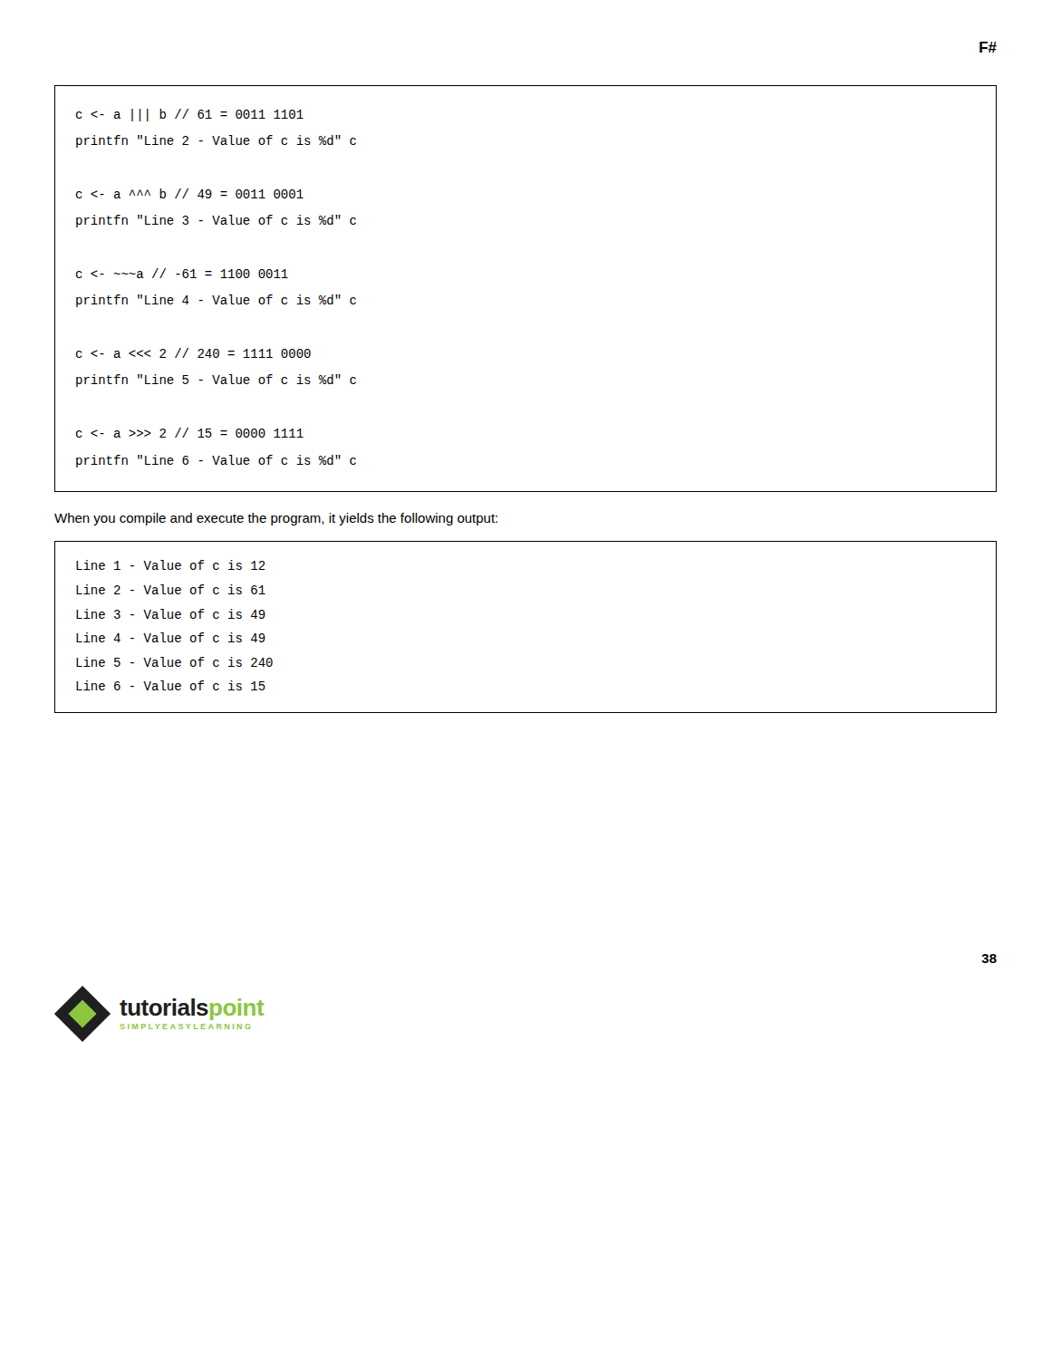F#
c <- a ||| b // 61 = 0011 1101
printfn "Line 2 - Value of c is %d" c

c <- a ^^^ b // 49 = 0011 0001
printfn "Line 3 - Value of c is %d" c

c <- ~~~a // -61 = 1100 0011
printfn "Line 4 - Value of c is %d" c

c <- a <<< 2 // 240 = 1111 0000
printfn "Line 5 - Value of c is %d" c

c <- a >>> 2 // 15 = 0000 1111
printfn "Line 6 - Value of c is %d" c
When you compile and execute the program, it yields the following output:
Line 1 - Value of c is 12
Line 2 - Value of c is 61
Line 3 - Value of c is 49
Line 4 - Value of c is 49
Line 5 - Value of c is 240
Line 6 - Value of c is 15
38
tutorials point
SIMPLYEASYLEARNING